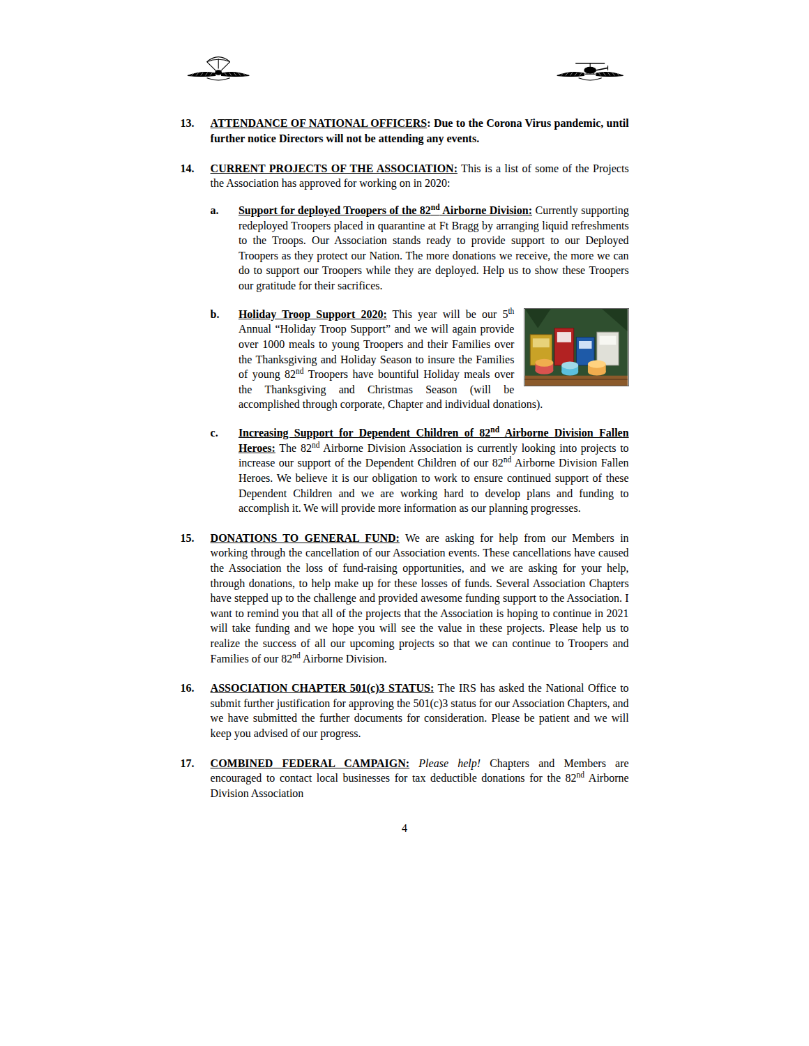ATTENDANCE OF NATIONAL OFFICERS: Due to the Corona Virus pandemic, until further notice Directors will not be attending any events.
CURRENT PROJECTS OF THE ASSOCIATION: This is a list of some of the Projects the Association has approved for working on in 2020:
Support for deployed Troopers of the 82nd Airborne Division: Currently supporting redeployed Troopers placed in quarantine at Ft Bragg by arranging liquid refreshments to the Troops. Our Association stands ready to provide support to our Deployed Troopers as they protect our Nation. The more donations we receive, the more we can do to support our Troopers while they are deployed. Help us to show these Troopers our gratitude for their sacrifices.
Holiday Troop Support 2020: This year will be our 5th Annual “Holiday Troop Support” and we will again provide over 1000 meals to young Troopers and their Families over the Thanksgiving and Holiday Season to insure the Families of young 82nd Troopers have bountiful Holiday meals over the Thanksgiving and Christmas Season (will be accomplished through corporate, Chapter and individual donations).
Increasing Support for Dependent Children of 82nd Airborne Division Fallen Heroes: The 82nd Airborne Division Association is currently looking into projects to increase our support of the Dependent Children of our 82nd Airborne Division Fallen Heroes. We believe it is our obligation to work to ensure continued support of these Dependent Children and we are working hard to develop plans and funding to accomplish it. We will provide more information as our planning progresses.
DONATIONS TO GENERAL FUND: We are asking for help from our Members in working through the cancellation of our Association events. These cancellations have caused the Association the loss of fund-raising opportunities, and we are asking for your help, through donations, to help make up for these losses of funds. Several Association Chapters have stepped up to the challenge and provided awesome funding support to the Association. I want to remind you that all of the projects that the Association is hoping to continue in 2021 will take funding and we hope you will see the value in these projects. Please help us to realize the success of all our upcoming projects so that we can continue to Troopers and Families of our 82nd Airborne Division.
ASSOCIATION CHAPTER 501(c)3 STATUS: The IRS has asked the National Office to submit further justification for approving the 501(c)3 status for our Association Chapters, and we have submitted the further documents for consideration. Please be patient and we will keep you advised of our progress.
COMBINED FEDERAL CAMPAIGN: Please help! Chapters and Members are encouraged to contact local businesses for tax deductible donations for the 82nd Airborne Division Association
4